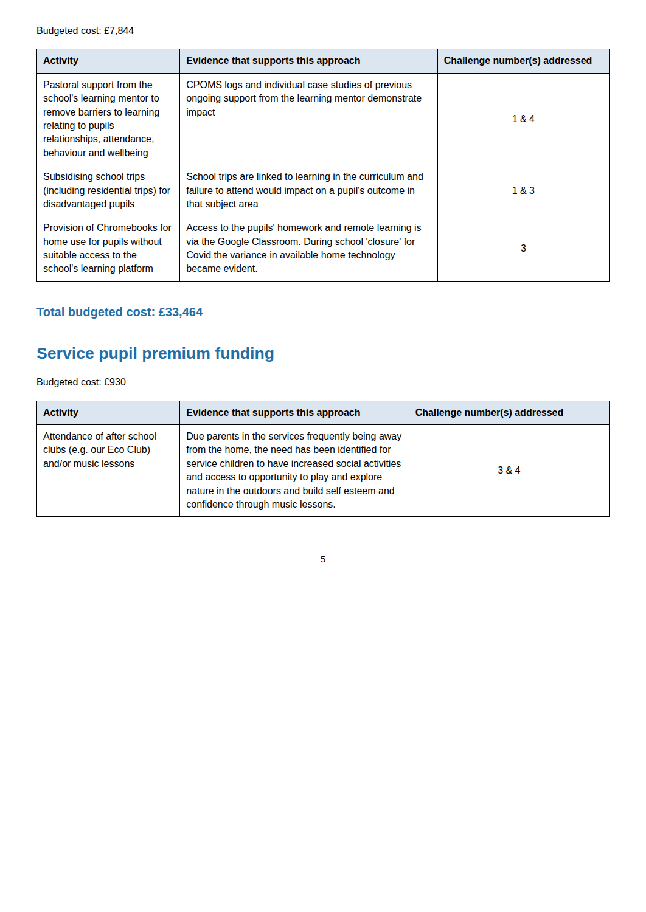Budgeted cost: £7,844
| Activity | Evidence that supports this approach | Challenge number(s) addressed |
| --- | --- | --- |
| Pastoral support from the school's learning mentor to remove barriers to learning relating to pupils relationships, attendance, behaviour and wellbeing | CPOMS logs and individual case studies of previous ongoing support from the learning mentor demonstrate impact | 1 & 4 |
| Subsidising school trips (including residential trips) for disadvantaged pupils | School trips are linked to learning in the curriculum and failure to attend would impact on a pupil's outcome in that subject area | 1 & 3 |
| Provision of Chromebooks for home use for pupils without suitable access to the school's learning platform | Access to the pupils' homework and remote learning is via the Google Classroom. During school 'closure' for Covid the variance in available home technology became evident. | 3 |
Total budgeted cost: £33,464
Service pupil premium funding
Budgeted cost: £930
| Activity | Evidence that supports this approach | Challenge number(s) addressed |
| --- | --- | --- |
| Attendance of after school clubs (e.g. our Eco Club) and/or music lessons | Due parents in the services frequently being away from the home, the need has been identified for service children to have increased social activities and access to opportunity to play and explore nature in the outdoors and build self esteem and confidence through music lessons. | 3 & 4 |
5